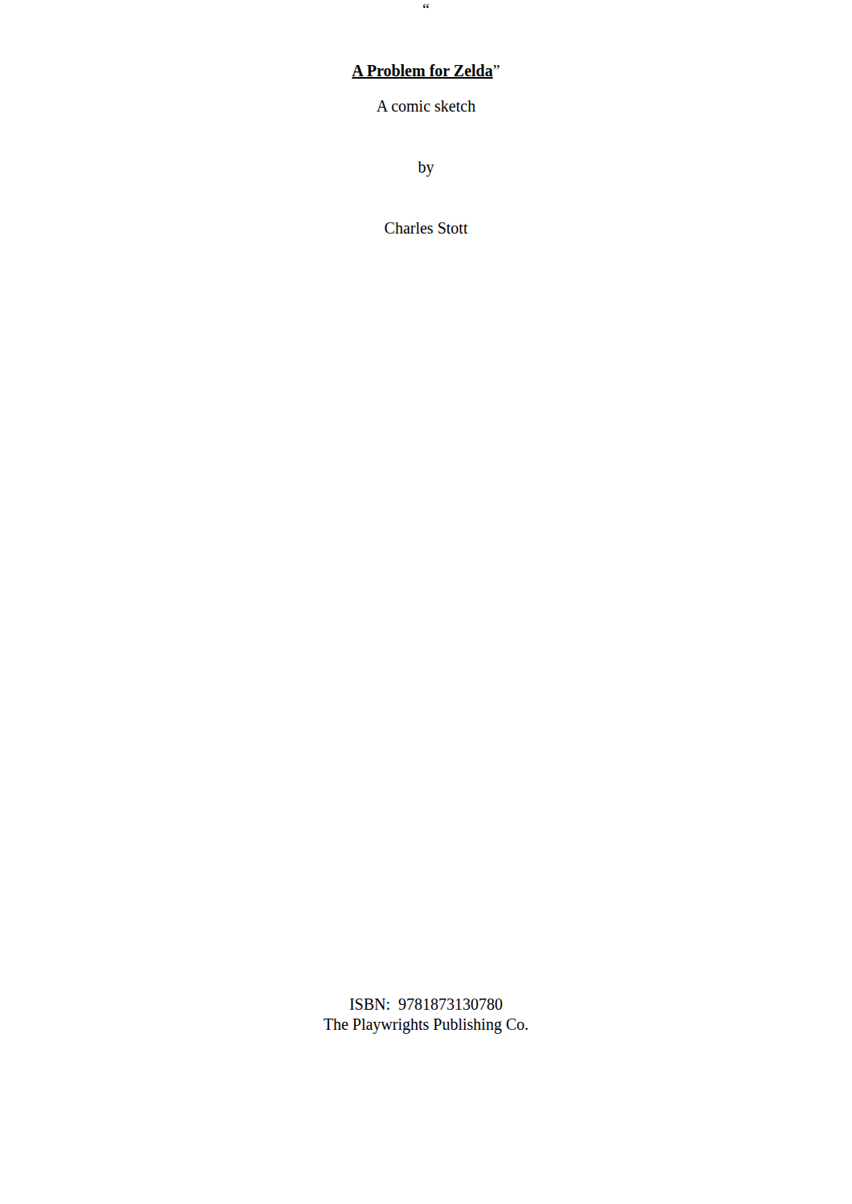“
A Problem for Zelda
”
A comic sketch
by
Charles Stott
ISBN: 9781873130780
The Playwrights Publishing Co.